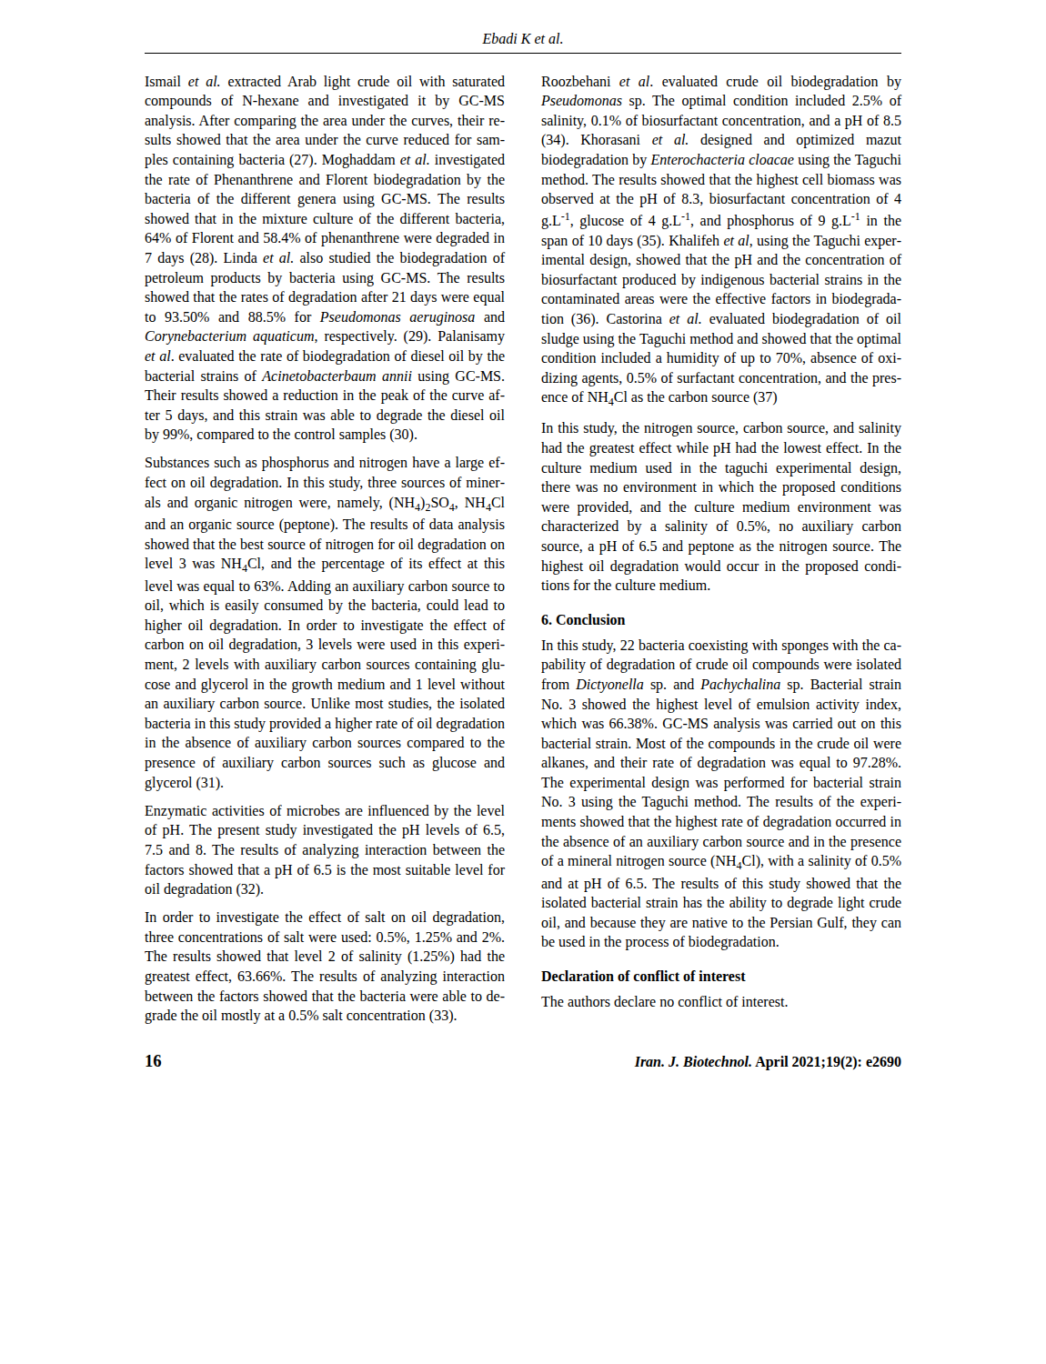Ebadi K et al.
Ismail et al. extracted Arab light crude oil with saturated compounds of N-hexane and investigated it by GC-MS analysis. After comparing the area under the curves, their results showed that the area under the curve reduced for samples containing bacteria (27). Moghaddam et al. investigated the rate of Phenanthrene and Florent biodegradation by the bacteria of the different genera using GC-MS. The results showed that in the mixture culture of the different bacteria, 64% of Florent and 58.4% of phenanthrene were degraded in 7 days (28). Linda et al. also studied the biodegradation of petroleum products by bacteria using GC-MS. The results showed that the rates of degradation after 21 days were equal to 93.50% and 88.5% for Pseudomonas aeruginosa and Corynebacterium aquaticum, respectively. (29). Palanisamy et al. evaluated the rate of biodegradation of diesel oil by the bacterial strains of Acinetobacterbaum annii using GC-MS. Their results showed a reduction in the peak of the curve after 5 days, and this strain was able to degrade the diesel oil by 99%, compared to the control samples (30).
Substances such as phosphorus and nitrogen have a large effect on oil degradation. In this study, three sources of minerals and organic nitrogen were, namely, (NH4)2SO4, NH4Cl and an organic source (peptone). The results of data analysis showed that the best source of nitrogen for oil degradation on level 3 was NH4Cl, and the percentage of its effect at this level was equal to 63%. Adding an auxiliary carbon source to oil, which is easily consumed by the bacteria, could lead to higher oil degradation. In order to investigate the effect of carbon on oil degradation, 3 levels were used in this experiment, 2 levels with auxiliary carbon sources containing glucose and glycerol in the growth medium and 1 level without an auxiliary carbon source. Unlike most studies, the isolated bacteria in this study provided a higher rate of oil degradation in the absence of auxiliary carbon sources compared to the presence of auxiliary carbon sources such as glucose and glycerol (31).
Enzymatic activities of microbes are influenced by the level of pH. The present study investigated the pH levels of 6.5, 7.5 and 8. The results of analyzing interaction between the factors showed that a pH of 6.5 is the most suitable level for oil degradation (32).
In order to investigate the effect of salt on oil degradation, three concentrations of salt were used: 0.5%, 1.25% and 2%. The results showed that level 2 of salinity (1.25%) had the greatest effect, 63.66%. The results of analyzing interaction between the factors showed that the bacteria were able to degrade the oil mostly at a 0.5% salt concentration (33).
Roozbehani et al. evaluated crude oil biodegradation by Pseudomonas sp. The optimal condition included 2.5% of salinity, 0.1% of biosurfactant concentration, and a pH of 8.5 (34). Khorasani et al. designed and optimized mazut biodegradation by Enterochacteria cloacae using the Taguchi method. The results showed that the highest cell biomass was observed at the pH of 8.3, biosurfactant concentration of 4 g.L-1, glucose of 4 g.L-1, and phosphorus of 9 g.L-1 in the span of 10 days (35). Khalifeh et al, using the Taguchi experimental design, showed that the pH and the concentration of biosurfactant produced by indigenous bacterial strains in the contaminated areas were the effective factors in biodegradation (36). Castorina et al. evaluated biodegradation of oil sludge using the Taguchi method and showed that the optimal condition included a humidity of up to 70%, absence of oxidizing agents, 0.5% of surfactant concentration, and the presence of NH4Cl as the carbon source (37)
In this study, the nitrogen source, carbon source, and salinity had the greatest effect while pH had the lowest effect. In the culture medium used in the taguchi experimental design, there was no environment in which the proposed conditions were provided, and the culture medium environment was characterized by a salinity of 0.5%, no auxiliary carbon source, a pH of 6.5 and peptone as the nitrogen source. The highest oil degradation would occur in the proposed conditions for the culture medium.
6. Conclusion
In this study, 22 bacteria coexisting with sponges with the capability of degradation of crude oil compounds were isolated from Dictyonella sp. and Pachychalina sp. Bacterial strain No. 3 showed the highest level of emulsion activity index, which was 66.38%. GC-MS analysis was carried out on this bacterial strain. Most of the compounds in the crude oil were alkanes, and their rate of degradation was equal to 97.28%. The experimental design was performed for bacterial strain No. 3 using the Taguchi method. The results of the experiments showed that the highest rate of degradation occurred in the absence of an auxiliary carbon source and in the presence of a mineral nitrogen source (NH4Cl), with a salinity of 0.5% and at pH of 6.5. The results of this study showed that the isolated bacterial strain has the ability to degrade light crude oil, and because they are native to the Persian Gulf, they can be used in the process of biodegradation.
Declaration of conflict of interest
The authors declare no conflict of interest.
16 Iran. J. Biotechnol. April 2021;19(2): e2690